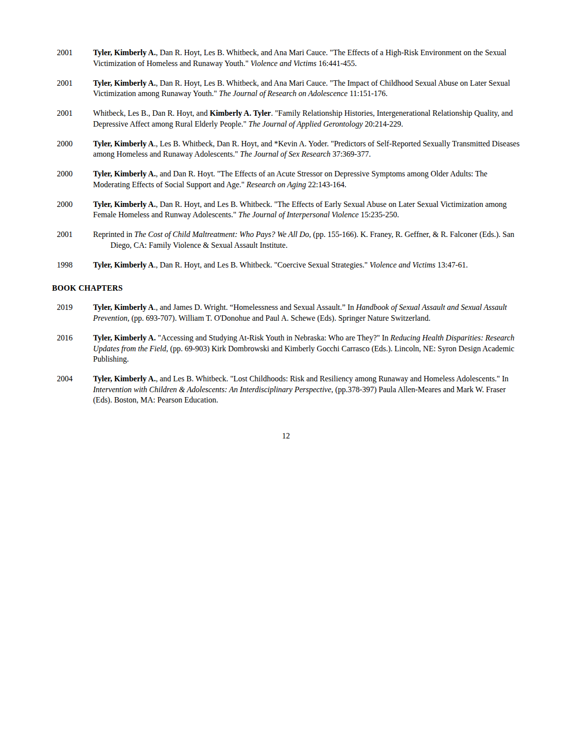2001
Tyler, Kimberly A., Dan R. Hoyt, Les B. Whitbeck, and Ana Mari Cauce. "The Effects of a High-Risk Environment on the Sexual Victimization of Homeless and Runaway Youth." Violence and Victims 16:441-455.
2001
Tyler, Kimberly A., Dan R. Hoyt, Les B. Whitbeck, and Ana Mari Cauce. "The Impact of Childhood Sexual Abuse on Later Sexual Victimization among Runaway Youth." The Journal of Research on Adolescence 11:151-176.
2001
Whitbeck, Les B., Dan R. Hoyt, and Kimberly A. Tyler. "Family Relationship Histories, Intergenerational Relationship Quality, and Depressive Affect among Rural Elderly People." The Journal of Applied Gerontology 20:214-229.
2000
Tyler, Kimberly A., Les B. Whitbeck, Dan R. Hoyt, and *Kevin A. Yoder. "Predictors of Self-Reported Sexually Transmitted Diseases among Homeless and Runaway Adolescents." The Journal of Sex Research 37:369-377.
2000
Tyler, Kimberly A., and Dan R. Hoyt. "The Effects of an Acute Stressor on Depressive Symptoms among Older Adults: The Moderating Effects of Social Support and Age." Research on Aging 22:143-164.
2000
Tyler, Kimberly A., Dan R. Hoyt, and Les B. Whitbeck. "The Effects of Early Sexual Abuse on Later Sexual Victimization among Female Homeless and Runway Adolescents." The Journal of Interpersonal Violence 15:235-250.
2001
Reprinted in The Cost of Child Maltreatment: Who Pays? We All Do, (pp. 155-166). K. Franey, R. Geffner, & R. Falconer (Eds.). San Diego, CA: Family Violence & Sexual Assault Institute.
1998
Tyler, Kimberly A., Dan R. Hoyt, and Les B. Whitbeck. "Coercive Sexual Strategies." Violence and Victims 13:47-61.
BOOK CHAPTERS
2019
Tyler, Kimberly A., and James D. Wright. “Homelessness and Sexual Assault.” In Handbook of Sexual Assault and Sexual Assault Prevention, (pp. 693-707). William T. O'Donohue and Paul A. Schewe (Eds). Springer Nature Switzerland.
2016
Tyler, Kimberly A. "Accessing and Studying At-Risk Youth in Nebraska: Who are They?" In Reducing Health Disparities: Research Updates from the Field, (pp. 69-903) Kirk Dombrowski and Kimberly Gocchi Carrasco (Eds.). Lincoln, NE: Syron Design Academic Publishing.
2004
Tyler, Kimberly A., and Les B. Whitbeck. "Lost Childhoods: Risk and Resiliency among Runaway and Homeless Adolescents." In Intervention with Children & Adolescents: An Interdisciplinary Perspective, (pp.378-397) Paula Allen-Meares and Mark W. Fraser (Eds). Boston, MA: Pearson Education.
12